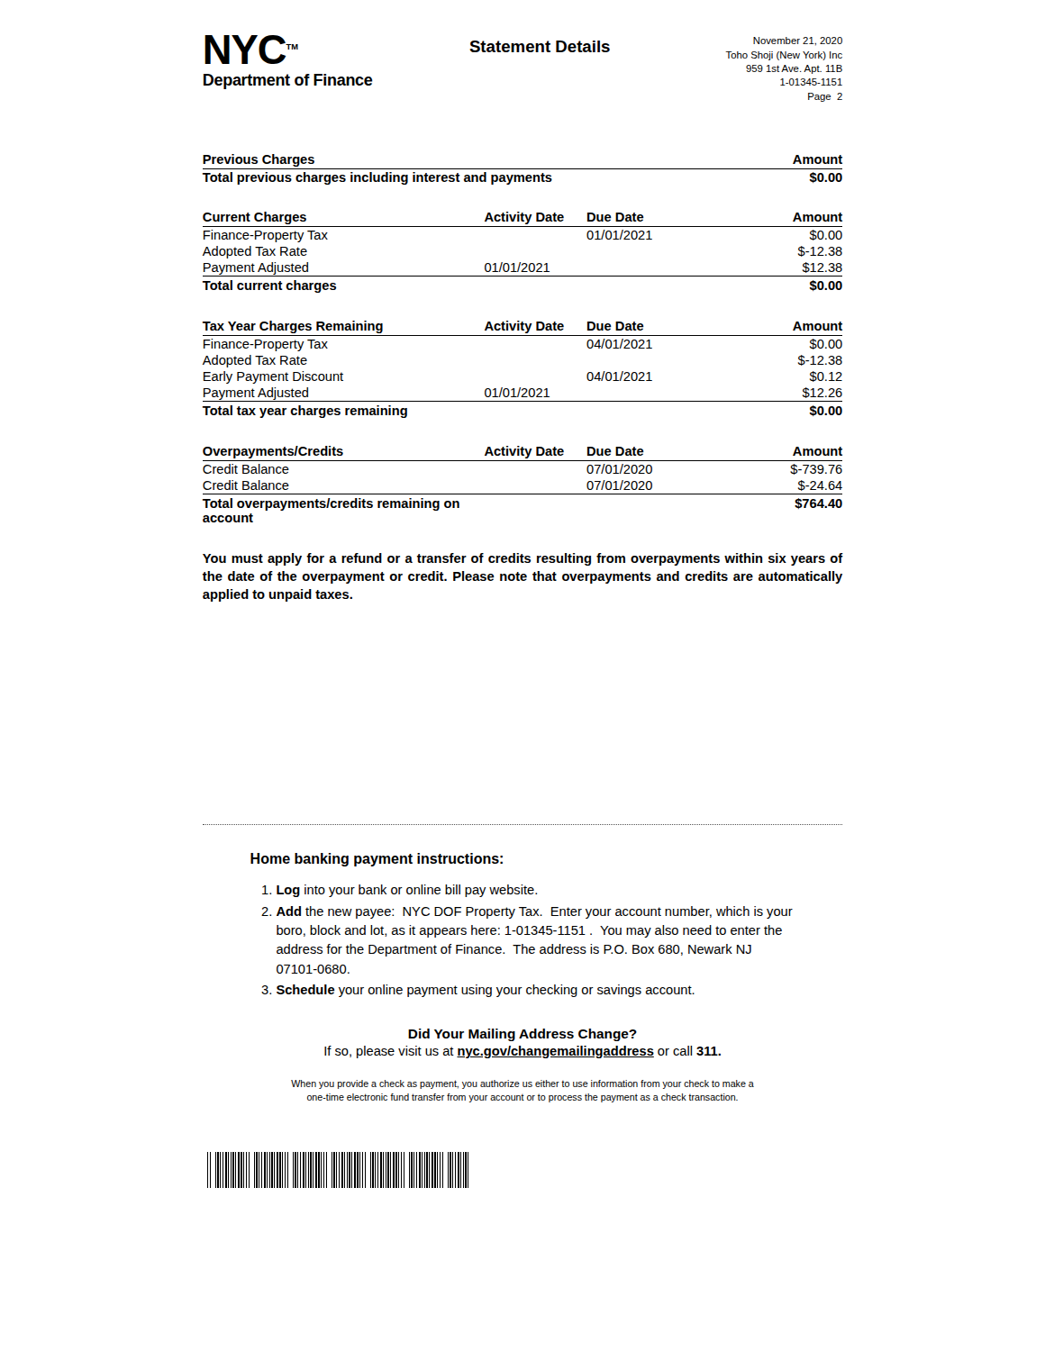NYCTM
Department of Finance
Statement Details
November 21, 2020
Toho Shoji (New York) Inc
959 1st Ave. Apt. 11B
1-01345-1151
Page 2
| Previous Charges | | | Amount |
| --- | --- | --- | --- |
| Total previous charges including interest and payments | $0.00 |
| Current Charges | Activity Date | Due Date | Amount |
| --- | --- | --- | --- |
| Finance-Property Tax | | 01/01/2021 | $0.00 |
| Adopted Tax Rate | | | $-12.38 |
| Payment Adjusted | 01/01/2021 | | $12.38 |
| Total current charges | | | $0.00 |
| Tax Year Charges Remaining | Activity Date | Due Date | Amount |
| --- | --- | --- | --- |
| Finance-Property Tax | | 04/01/2021 | $0.00 |
| Adopted Tax Rate | | | $-12.38 |
| Early Payment Discount | | 04/01/2021 | $0.12 |
| Payment Adjusted | 01/01/2021 | | $12.26 |
| Total tax year charges remaining | | | $0.00 |
| Overpayments/Credits | Activity Date | Due Date | Amount |
| --- | --- | --- | --- |
| Credit Balance | | 07/01/2020 | $-739.76 |
| Credit Balance | | 07/01/2020 | $-24.64 |
| Total overpayments/credits remaining on account | | | $764.40 |
You must apply for a refund or a transfer of credits resulting from overpayments within six years of the date of the overpayment or credit. Please note that overpayments and credits are automatically applied to unpaid taxes.
Home banking payment instructions:
Log into your bank or online bill pay website.
Add the new payee: NYC DOF Property Tax. Enter your account number, which is your boro, block and lot, as it appears here: 1-01345-1151 . You may also need to enter the address for the Department of Finance. The address is P.O. Box 680, Newark NJ 07101-0680.
Schedule your online payment using your checking or savings account.
Did Your Mailing Address Change?
If so, please visit us at nyc.gov/changemailingaddress or call 311.
When you provide a check as payment, you authorize us either to use information from your check to make a one-time electronic fund transfer from your account or to process the payment as a check transaction.